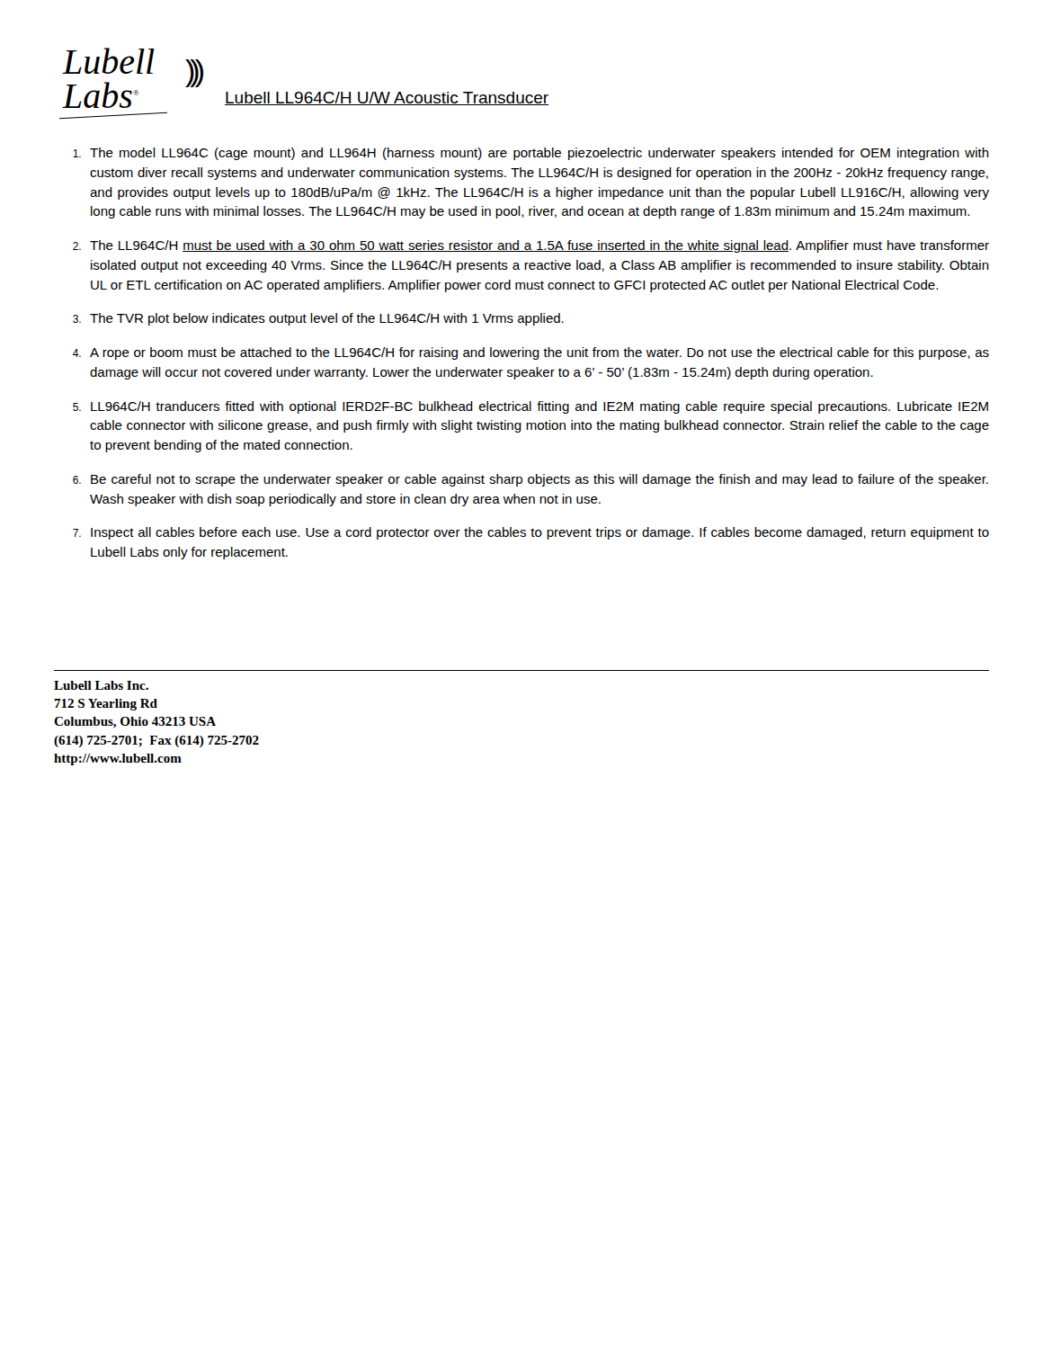))) Lubell Labs®
Lubell LL964C/H U/W Acoustic Transducer
The model LL964C (cage mount) and LL964H (harness mount) are portable piezoelectric underwater speakers intended for OEM integration with custom diver recall systems and underwater communication systems. The LL964C/H is designed for operation in the 200Hz - 20kHz frequency range, and provides output levels up to 180dB/uPa/m @ 1kHz. The LL964C/H is a higher impedance unit than the popular Lubell LL916C/H, allowing very long cable runs with minimal losses. The LL964C/H may be used in pool, river, and ocean at depth range of 1.83m minimum and 15.24m maximum.
The LL964C/H must be used with a 30 ohm 50 watt series resistor and a 1.5A fuse inserted in the white signal lead. Amplifier must have transformer isolated output not exceeding 40 Vrms. Since the LL964C/H presents a reactive load, a Class AB amplifier is recommended to insure stability. Obtain UL or ETL certification on AC operated amplifiers. Amplifier power cord must connect to GFCI protected AC outlet per National Electrical Code.
The TVR plot below indicates output level of the LL964C/H with 1 Vrms applied.
A rope or boom must be attached to the LL964C/H for raising and lowering the unit from the water. Do not use the electrical cable for this purpose, as damage will occur not covered under warranty. Lower the underwater speaker to a 6’ - 50’ (1.83m - 15.24m) depth during operation.
LL964C/H tranducers fitted with optional IERD2F-BC bulkhead electrical fitting and IE2M mating cable require special precautions. Lubricate IE2M cable connector with silicone grease, and push firmly with slight twisting motion into the mating bulkhead connector. Strain relief the cable to the cage to prevent bending of the mated connection.
Be careful not to scrape the underwater speaker or cable against sharp objects as this will damage the finish and may lead to failure of the speaker. Wash speaker with dish soap periodically and store in clean dry area when not in use.
Inspect all cables before each use. Use a cord protector over the cables to prevent trips or damage. If cables become damaged, return equipment to Lubell Labs only for replacement.
Lubell Labs Inc.
712 S Yearling Rd
Columbus, Ohio 43213 USA
(614) 725-2701; Fax (614) 725-2702
http://www.lubell.com